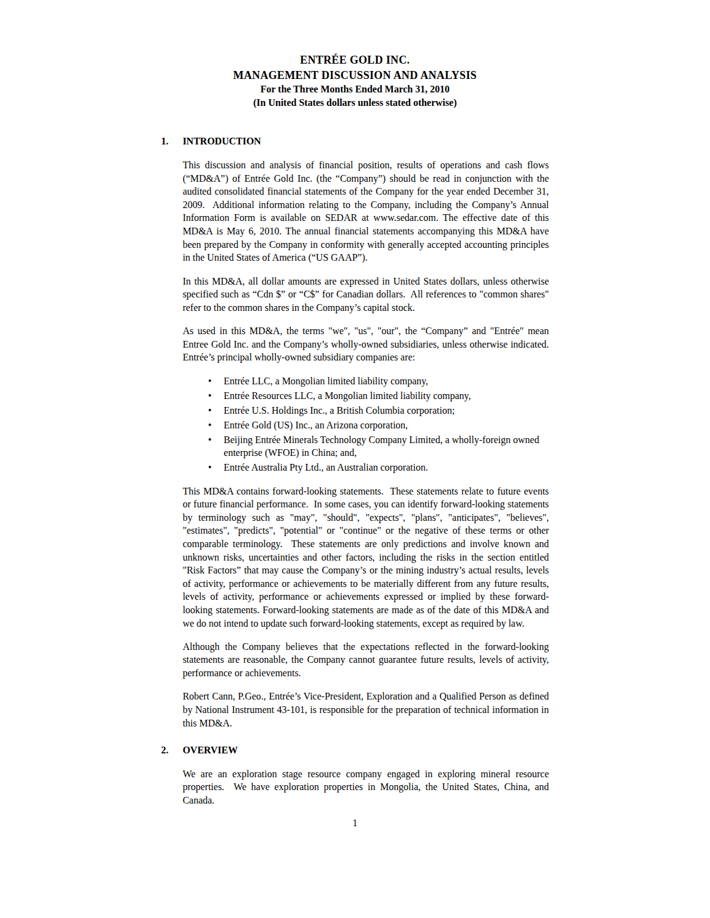ENTRÉE GOLD INC.
MANAGEMENT DISCUSSION AND ANALYSIS
For the Three Months Ended March 31, 2010
(In United States dollars unless stated otherwise)
1. INTRODUCTION
This discussion and analysis of financial position, results of operations and cash flows (“MD&A”) of Entrée Gold Inc. (the “Company”) should be read in conjunction with the audited consolidated financial statements of the Company for the year ended December 31, 2009. Additional information relating to the Company, including the Company’s Annual Information Form is available on SEDAR at www.sedar.com. The effective date of this MD&A is May 6, 2010. The annual financial statements accompanying this MD&A have been prepared by the Company in conformity with generally accepted accounting principles in the United States of America (“US GAAP”).
In this MD&A, all dollar amounts are expressed in United States dollars, unless otherwise specified such as “Cdn $” or “C$” for Canadian dollars. All references to "common shares" refer to the common shares in the Company’s capital stock.
As used in this MD&A, the terms "we", "us", "our", the “Company” and "Entrée" mean Entree Gold Inc. and the Company’s wholly-owned subsidiaries, unless otherwise indicated. Entrée’s principal wholly-owned subsidiary companies are:
Entrée LLC, a Mongolian limited liability company,
Entrée Resources LLC, a Mongolian limited liability company,
Entrée U.S. Holdings Inc., a British Columbia corporation;
Entrée Gold (US) Inc., an Arizona corporation,
Beijing Entrée Minerals Technology Company Limited, a wholly-foreign owned enterprise (WFOE) in China; and,
Entrée Australia Pty Ltd., an Australian corporation.
This MD&A contains forward-looking statements. These statements relate to future events or future financial performance. In some cases, you can identify forward-looking statements by terminology such as "may", "should", "expects", "plans", "anticipates", "believes", "estimates", "predicts", "potential" or "continue" or the negative of these terms or other comparable terminology. These statements are only predictions and involve known and unknown risks, uncertainties and other factors, including the risks in the section entitled "Risk Factors” that may cause the Company’s or the mining industry’s actual results, levels of activity, performance or achievements to be materially different from any future results, levels of activity, performance or achievements expressed or implied by these forward-looking statements. Forward-looking statements are made as of the date of this MD&A and we do not intend to update such forward-looking statements, except as required by law.
Although the Company believes that the expectations reflected in the forward-looking statements are reasonable, the Company cannot guarantee future results, levels of activity, performance or achievements.
Robert Cann, P.Geo., Entrée’s Vice-President, Exploration and a Qualified Person as defined by National Instrument 43-101, is responsible for the preparation of technical information in this MD&A.
2. OVERVIEW
We are an exploration stage resource company engaged in exploring mineral resource properties. We have exploration properties in Mongolia, the United States, China, and Canada.
1